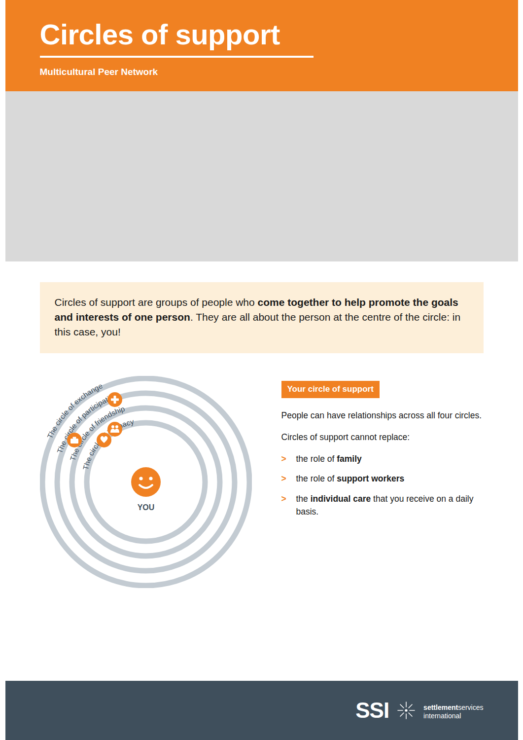Circles of support
Multicultural Peer Network
Circles of support are groups of people who come together to help promote the goals and interests of one person. They are all about the person at the centre of the circle: in this case, you!
Circles of support diagram Four concentric rings around a smiling face labelled YOU. From the innermost outward, the rings are labelled: the circle of intimacy, the circle of friendship, the circle of participation, and the circle of exchange. The circle of intimacy The circle of friendship The circle of participation The circle of exchange YOU
Your circle of support
People can have relationships across all four circles.
Circles of support cannot replace:
the role of family
the role of support workers
the individual care that you receive on a daily basis.
SSI settlementservices
international